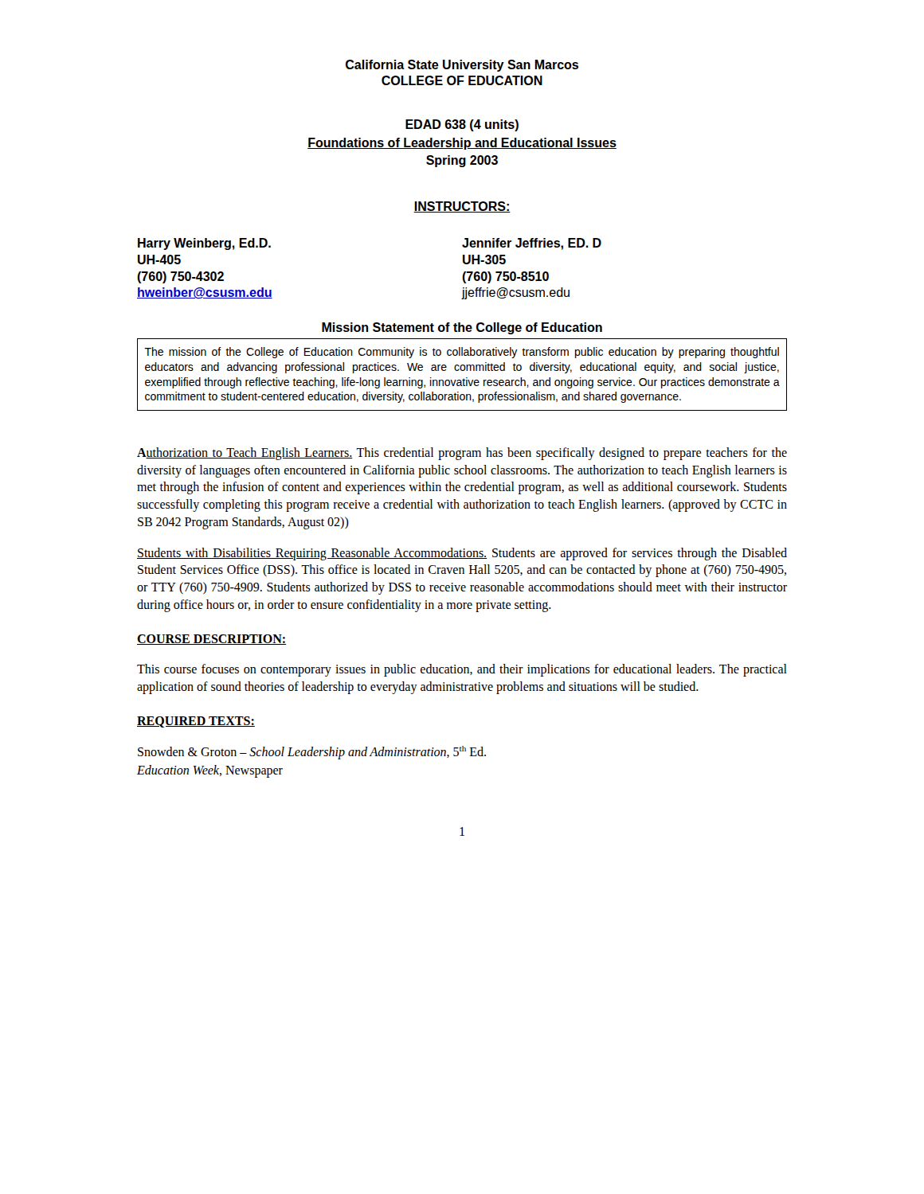California State University San Marcos COLLEGE OF EDUCATION
EDAD 638 (4 units) Foundations of Leadership and Educational Issues Spring 2003
INSTRUCTORS:
| Harry Weinberg, Ed.D. UH-405 (760) 750-4302 hweinber@csusm.edu | Jennifer Jeffries, ED. D UH-305 (760) 750-8510 jjeffrie@csusm.edu |
Mission Statement of the College of Education
The mission of the College of Education Community is to collaboratively transform public education by preparing thoughtful educators and advancing professional practices. We are committed to diversity, educational equity, and social justice, exemplified through reflective teaching, life-long learning, innovative research, and ongoing service. Our practices demonstrate a commitment to student-centered education, diversity, collaboration, professionalism, and shared governance.
Authorization to Teach English Learners. This credential program has been specifically designed to prepare teachers for the diversity of languages often encountered in California public school classrooms. The authorization to teach English learners is met through the infusion of content and experiences within the credential program, as well as additional coursework. Students successfully completing this program receive a credential with authorization to teach English learners. (approved by CCTC in SB 2042 Program Standards, August 02))
Students with Disabilities Requiring Reasonable Accommodations. Students are approved for services through the Disabled Student Services Office (DSS). This office is located in Craven Hall 5205, and can be contacted by phone at (760) 750-4905, or TTY (760) 750-4909. Students authorized by DSS to receive reasonable accommodations should meet with their instructor during office hours or, in order to ensure confidentiality in a more private setting.
COURSE DESCRIPTION:
This course focuses on contemporary issues in public education, and their implications for educational leaders. The practical application of sound theories of leadership to everyday administrative problems and situations will be studied.
REQUIRED TEXTS:
Snowden & Groton – School Leadership and Administration, 5th Ed.
Education Week, Newspaper
1